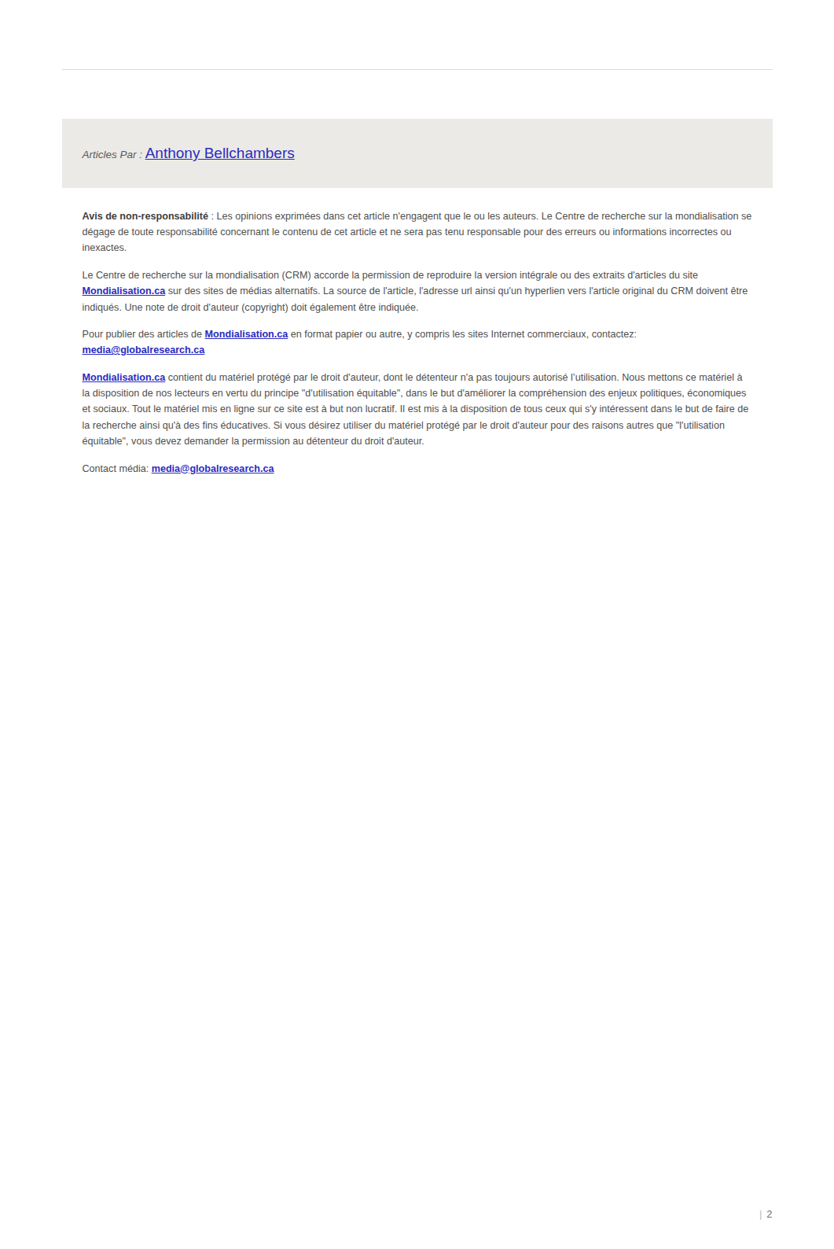Articles Par : Anthony Bellchambers
Avis de non-responsabilité : Les opinions exprimées dans cet article n'engagent que le ou les auteurs. Le Centre de recherche sur la mondialisation se dégage de toute responsabilité concernant le contenu de cet article et ne sera pas tenu responsable pour des erreurs ou informations incorrectes ou inexactes.
Le Centre de recherche sur la mondialisation (CRM) accorde la permission de reproduire la version intégrale ou des extraits d'articles du site Mondialisation.ca sur des sites de médias alternatifs. La source de l'article, l'adresse url ainsi qu'un hyperlien vers l'article original du CRM doivent être indiqués. Une note de droit d'auteur (copyright) doit également être indiquée.
Pour publier des articles de Mondialisation.ca en format papier ou autre, y compris les sites Internet commerciaux, contactez: media@globalresearch.ca
Mondialisation.ca contient du matériel protégé par le droit d'auteur, dont le détenteur n'a pas toujours autorisé l’utilisation. Nous mettons ce matériel à la disposition de nos lecteurs en vertu du principe "d'utilisation équitable", dans le but d'améliorer la compréhension des enjeux politiques, économiques et sociaux. Tout le matériel mis en ligne sur ce site est à but non lucratif. Il est mis à la disposition de tous ceux qui s'y intéressent dans le but de faire de la recherche ainsi qu'à des fins éducatives. Si vous désirez utiliser du matériel protégé par le droit d'auteur pour des raisons autres que "l'utilisation équitable", vous devez demander la permission au détenteur du droit d'auteur.
Contact média: media@globalresearch.ca
|2